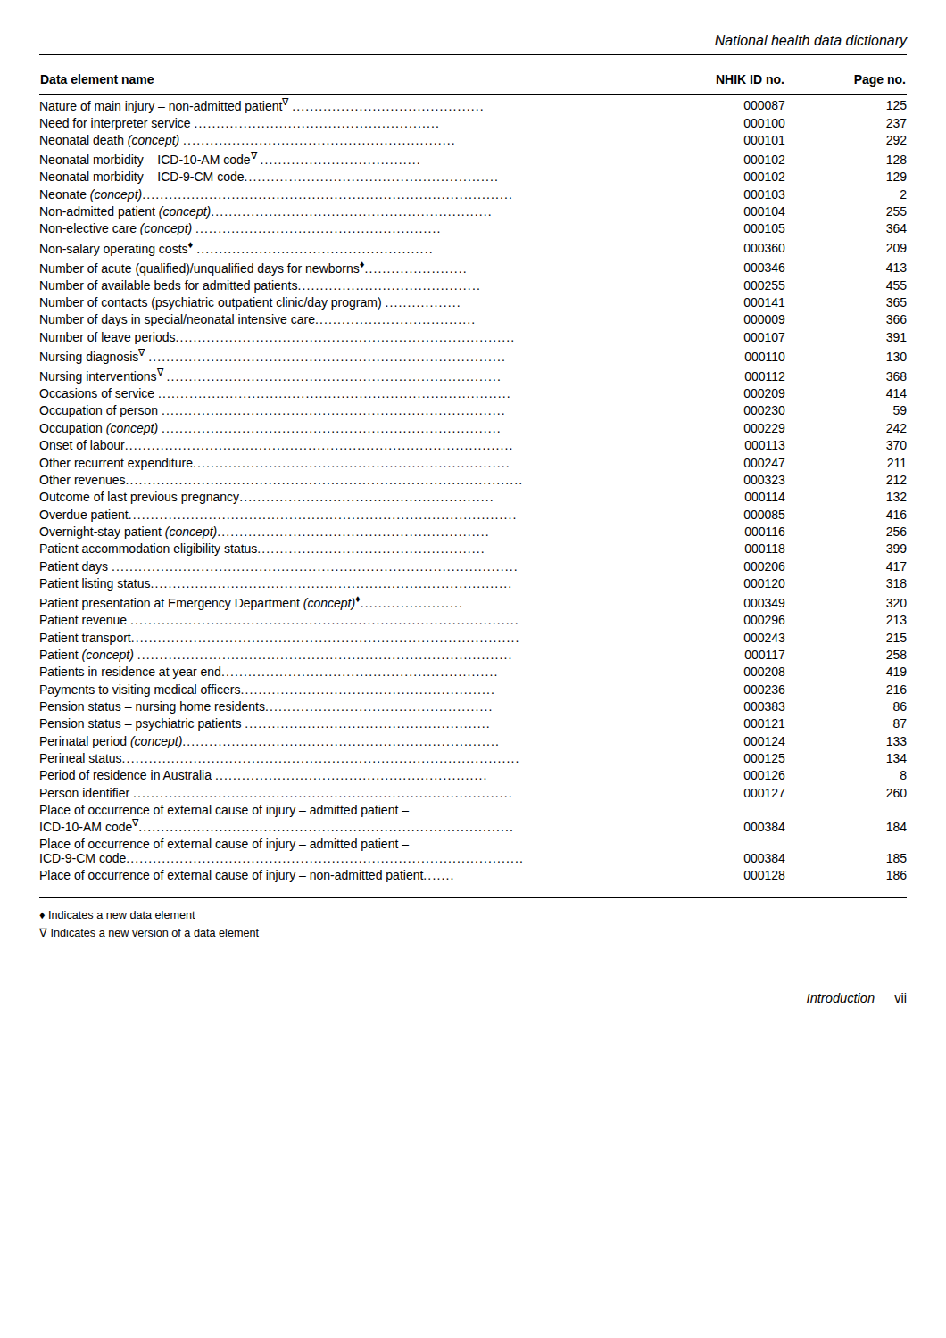National health data dictionary
| Data element name | NHIK ID no. | Page no. |
| --- | --- | --- |
| Nature of main injury – non-admitted patient ∇ ........................................... | 000087 | 125 |
| Need for interpreter service ....................................................... | 000100 | 237 |
| Neonatal death (concept) ............................................................. | 000101 | 292 |
| Neonatal morbidity – ICD-10-AM code ∇ .................................... | 000102 | 128 |
| Neonatal morbidity – ICD-9-CM code ......................................................... | 000102 | 129 |
| Neonate (concept) ................................................................................... | 000103 | 2 |
| Non-admitted patient (concept) ............................................................... | 000104 | 255 |
| Non-elective care (concept) ....................................................... | 000105 | 364 |
| Non-salary operating costs ♦ ..................................................... | 000360 | 209 |
| Number of acute (qualified)/unqualified days for newborns ♦ ....................... | 000346 | 413 |
| Number of available beds for admitted patients ......................................... | 000255 | 455 |
| Number of contacts (psychiatric outpatient clinic/day program) ................. | 000141 | 365 |
| Number of days in special/neonatal intensive care .................................... | 000009 | 366 |
| Number of leave periods ............................................................................ | 000107 | 391 |
| Nursing diagnosis ∇ ................................................................................ | 000110 | 130 |
| Nursing interventions ∇ ........................................................................... | 000112 | 368 |
| Occasions of service ............................................................................... | 000209 | 414 |
| Occupation of person ............................................................................. | 000230 | 59 |
| Occupation (concept) ............................................................................ | 000229 | 242 |
| Onset of labour ....................................................................................... | 000113 | 370 |
| Other recurrent expenditure ....................................................................... | 000247 | 211 |
| Other revenues ......................................................................................... | 000323 | 212 |
| Outcome of last previous pregnancy ......................................................... | 000114 | 132 |
| Overdue patient ....................................................................................... | 000085 | 416 |
| Overnight-stay patient (concept) ............................................................. | 000116 | 256 |
| Patient accommodation eligibility status ................................................... | 000118 | 399 |
| Patient days ........................................................................................... | 000206 | 417 |
| Patient listing status ................................................................................. | 000120 | 318 |
| Patient presentation at Emergency Department (concept) ♦ ....................... | 000349 | 320 |
| Patient revenue ....................................................................................... | 000296 | 213 |
| Patient transport ....................................................................................... | 000243 | 215 |
| Patient (concept) .................................................................................... | 000117 | 258 |
| Patients in residence at year end .............................................................. | 000208 | 419 |
| Payments to visiting medical officers ......................................................... | 000236 | 216 |
| Pension status – nursing home residents ................................................... | 000383 | 86 |
| Pension status – psychiatric patients ....................................................... | 000121 | 87 |
| Perinatal period (concept) ....................................................................... | 000124 | 133 |
| Perineal status ......................................................................................... | 000125 | 134 |
| Period of residence in Australia ............................................................. | 000126 | 8 |
| Person identifier ..................................................................................... | 000127 | 260 |
| Place of occurrence of external cause of injury – admitted patient – ICD-10-AM code ∇ .................................................................................... | 000384 | 184 |
| Place of occurrence of external cause of injury – admitted patient – ICD-9-CM code ......................................................................................... | 000384 | 185 |
| Place of occurrence of external cause of injury – non-admitted patient ....... | 000128 | 186 |
♦ Indicates a new data element
∇ Indicates a new version of a data element
Introduction vii